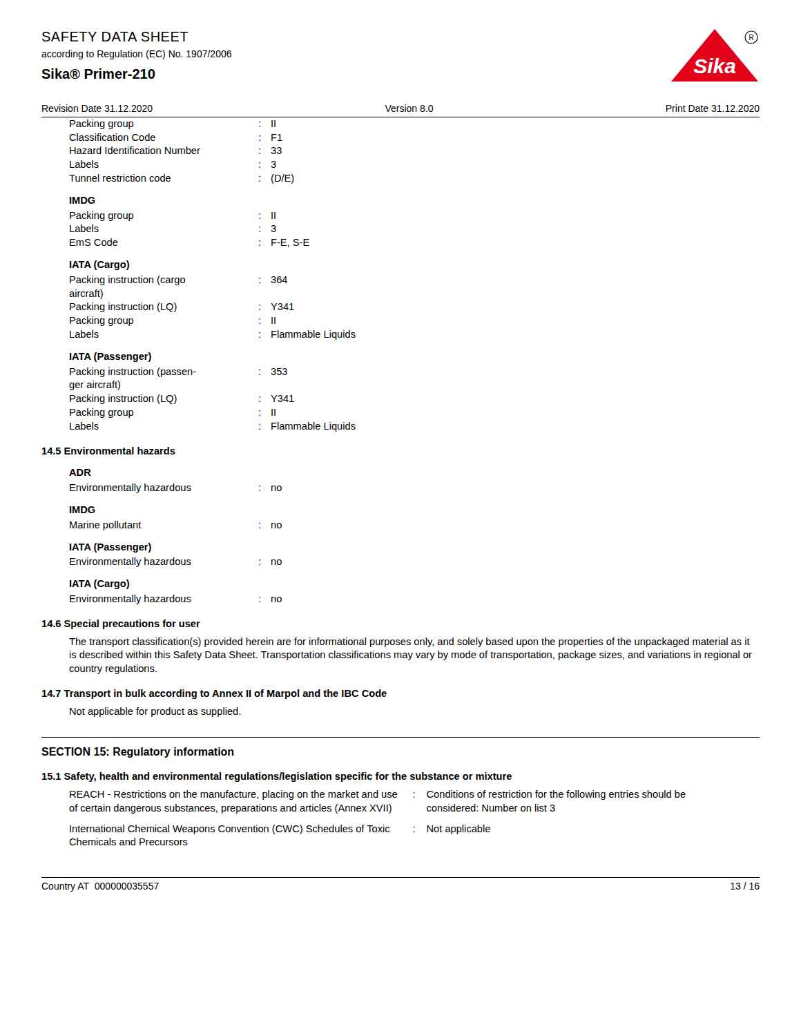SAFETY DATA SHEET
according to Regulation (EC) No. 1907/2006
Sika® Primer-210
Sika R
Revision Date 31.12.2020 Version 8.0 Print Date 31.12.2020
| Packing group | : | II |
| Classification Code | : | F1 |
| Hazard Identification Number | : | 33 |
| Labels | : | 3 |
| Tunnel restriction code | : | (D/E) |
IMDG
| Packing group | : | II |
| Labels | : | 3 |
| EmS Code | : | F-E, S-E |
IATA (Cargo)
| Packing instruction (cargo aircraft) | : | 364 |
| Packing instruction (LQ) | : | Y341 |
| Packing group | : | II |
| Labels | : | Flammable Liquids |
IATA (Passenger)
| Packing instruction (passen- ger aircraft) | : | 353 |
| Packing instruction (LQ) | : | Y341 |
| Packing group | : | II |
| Labels | : | Flammable Liquids |
14.5 Environmental hazards
ADR
| Environmentally hazardous | : | no |
IMDG
| Marine pollutant | : | no |
IATA (Passenger)
| Environmentally hazardous | : | no |
IATA (Cargo)
| Environmentally hazardous | : | no |
14.6 Special precautions for user
The transport classification(s) provided herein are for informational purposes only, and solely based upon the properties of the unpackaged material as it is described within this Safety Data Sheet. Transportation classifications may vary by mode of transportation, package sizes, and variations in regional or country regulations.
14.7 Transport in bulk according to Annex II of Marpol and the IBC Code
Not applicable for product as supplied.
SECTION 15: Regulatory information
15.1 Safety, health and environmental regulations/legislation specific for the substance or mixture
| REACH - Restrictions on the manufacture, placing on the market and use of certain dangerous substances, preparations and articles (Annex XVII) | : | Conditions of restriction for the following entries should be considered: Number on list 3 |
| International Chemical Weapons Convention (CWC) Schedules of Toxic Chemicals and Precursors | : | Not applicable |
Country AT 000000035557 13 / 16